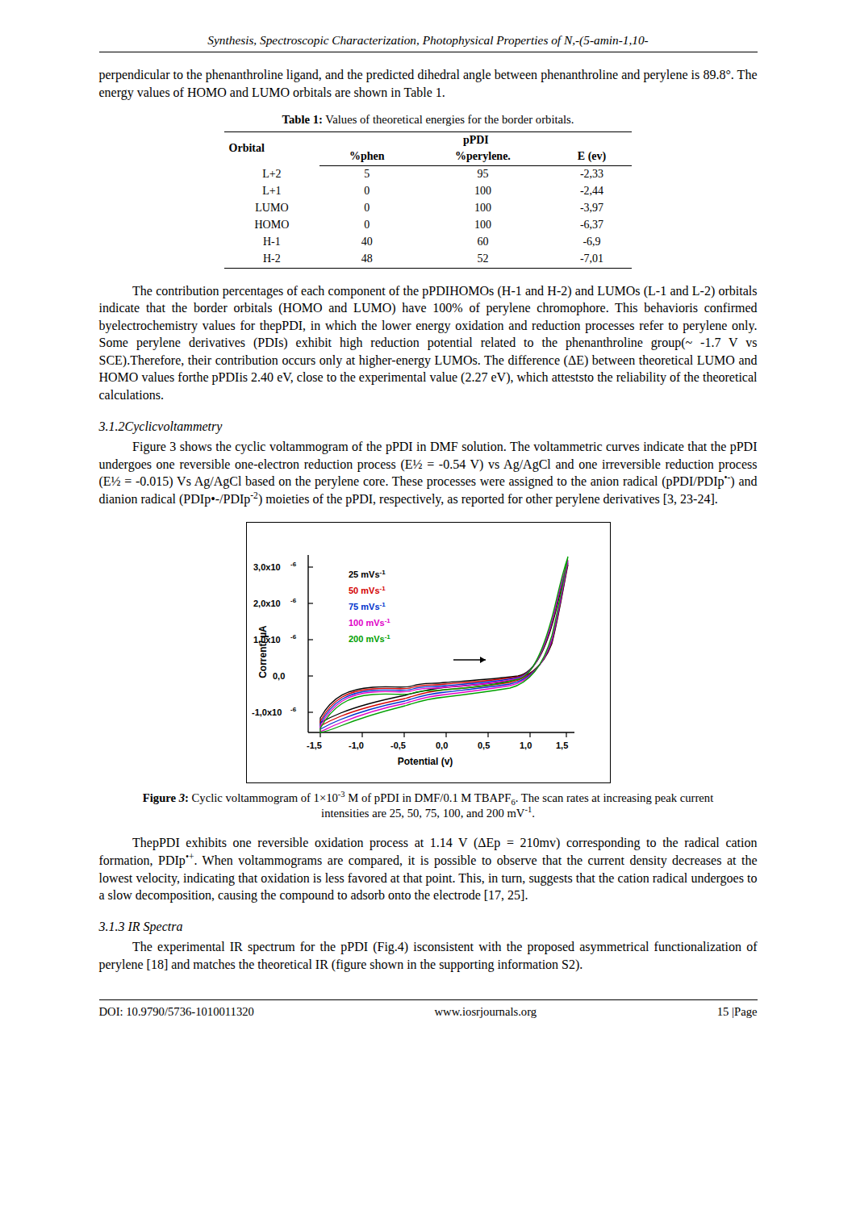Synthesis, Spectroscopic Characterization, Photophysical Properties of N,-(5-amin-1,10-
perpendicular to the phenanthroline ligand, and the predicted dihedral angle between phenanthroline and perylene is 89.8°. The energy values of HOMO and LUMO orbitals are shown in Table 1.
Table 1: Values of theoretical energies for the border orbitals.
| Orbital | pPDI |
| --- | --- |
| %phen | %perylene. | E (ev) |
| L+2 | 5 | 95 | -2,33 |
| L+1 | 0 | 100 | -2,44 |
| LUMO | 0 | 100 | -3,97 |
| HOMO | 0 | 100 | -6,37 |
| H-1 | 40 | 60 | -6,9 |
| H-2 | 48 | 52 | -7,01 |
The contribution percentages of each component of the pPDIHOMOs (H-1 and H-2) and LUMOs (L-1 and L-2) orbitals indicate that the border orbitals (HOMO and LUMO) have 100% of perylene chromophore. This behavioris confirmed byelectrochemistry values for thepPDI, in which the lower energy oxidation and reduction processes refer to perylene only. Some perylene derivatives (PDIs) exhibit high reduction potential related to the phenanthroline group(~ -1.7 V vs SCE).Therefore, their contribution occurs only at higher-energy LUMOs. The difference (ΔE) between theoretical LUMO and HOMO values forthe pPDIis 2.40 eV, close to the experimental value (2.27 eV), which atteststo the reliability of the theoretical calculations.
3.1.2Cyclicvoltammetry
Figure 3 shows the cyclic voltammogram of the pPDI in DMF solution. The voltammetric curves indicate that the pPDI undergoes one reversible one-electron reduction process (E½ = -0.54 V) vs Ag/AgCl and one irreversible reduction process (E½ = -0.015) Vs Ag/AgCl based on the perylene core. These processes were assigned to the anion radical (pPDI/PDIp•-) and dianion radical (PDIp•-/PDIp-2) moieties of the pPDI, respectively, as reported for other perylene derivatives [3, 23-24].
3,0x10-6 2,0x10-6 1,0x10-6 0,0 -1,0x10-6 -1,5 -1,0 -0,5 0,0 0,5 1,0 1,5 Potential (v) Corrent/ µA 25 mVs-1 50 mVs-1 75 mVs-1 100 mVs-1 200 mVs-1
Figure 3: Cyclic voltammogram of 1×10-3 M of pPDI in DMF/0.1 M TBAPF6. The scan rates at increasing peak current intensities are 25, 50, 75, 100, and 200 mV-1.
ThepPDI exhibits one reversible oxidation process at 1.14 V (ΔEp = 210mv) corresponding to the radical cation formation, PDIp•+. When voltammograms are compared, it is possible to observe that the current density decreases at the lowest velocity, indicating that oxidation is less favored at that point. This, in turn, suggests that the cation radical undergoes to a slow decomposition, causing the compound to adsorb onto the electrode [17, 25].
3.1.3 IR Spectra
The experimental IR spectrum for the pPDI (Fig.4) isconsistent with the proposed asymmetrical functionalization of perylene [18] and matches the theoretical IR (figure shown in the supporting information S2).
DOI: 10.9790/5736-1010011320 www.iosrjournals.org 15 |Page